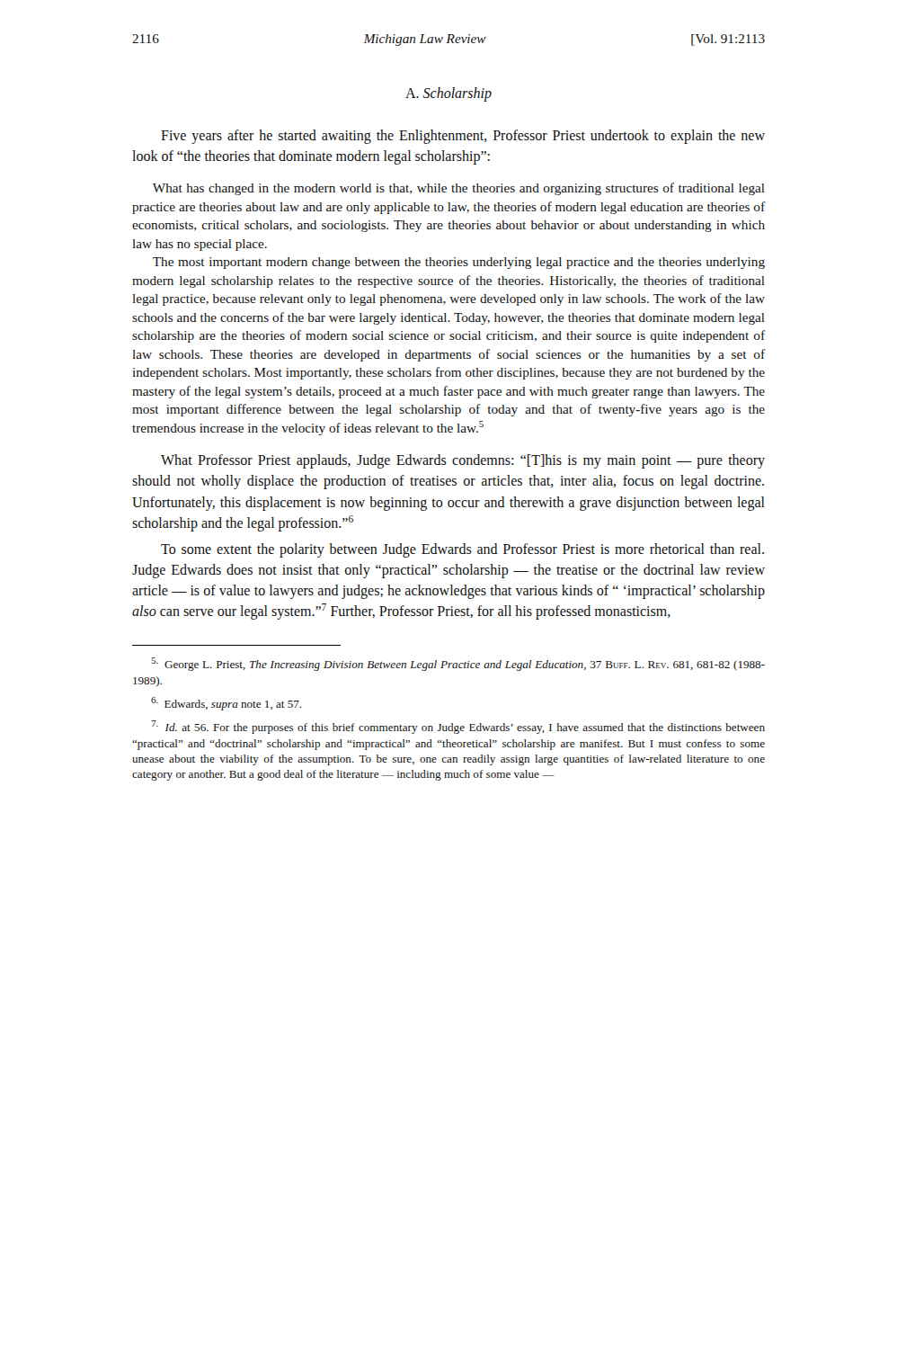2116 Michigan Law Review [Vol. 91:2113
A. Scholarship
Five years after he started awaiting the Enlightenment, Professor Priest undertook to explain the new look of “the theories that dominate modern legal scholarship”:
What has changed in the modern world is that, while the theories and organizing structures of traditional legal practice are theories about law and are only applicable to law, the theories of modern legal education are theories of economists, critical scholars, and sociologists. They are theories about behavior or about understanding in which law has no special place.
The most important modern change between the theories underlying legal practice and the theories underlying modern legal scholarship relates to the respective source of the theories. Historically, the theories of traditional legal practice, because relevant only to legal phenomena, were developed only in law schools. The work of the law schools and the concerns of the bar were largely identical. Today, however, the theories that dominate modern legal scholarship are the theories of modern social science or social criticism, and their source is quite independent of law schools. These theories are developed in departments of social sciences or the humanities by a set of independent scholars. Most importantly, these scholars from other disciplines, because they are not burdened by the mastery of the legal system’s details, proceed at a much faster pace and with much greater range than lawyers. The most important difference between the legal scholarship of today and that of twenty-five years ago is the tremendous increase in the velocity of ideas relevant to the law.5
What Professor Priest applauds, Judge Edwards condemns: “[T]his is my main point — pure theory should not wholly displace the production of treatises or articles that, inter alia, focus on legal doctrine. Unfortunately, this displacement is now beginning to occur and therewith a grave disjunction between legal scholarship and the legal profession.”6
To some extent the polarity between Judge Edwards and Professor Priest is more rhetorical than real. Judge Edwards does not insist that only “practical” scholarship — the treatise or the doctrinal law review article — is of value to lawyers and judges; he acknowledges that various kinds of “ ‘impractical’ scholarship also can serve our legal system.”7 Further, Professor Priest, for all his professed monasticism,
5. George L. Priest, The Increasing Division Between Legal Practice and Legal Education, 37 Buff. L. Rev. 681, 681-82 (1988-1989).
6. Edwards, supra note 1, at 57.
7. Id. at 56. For the purposes of this brief commentary on Judge Edwards’ essay, I have assumed that the distinctions between “practical” and “doctrinal” scholarship and “impractical” and “theoretical” scholarship are manifest. But I must confess to some unease about the viability of the assumption. To be sure, one can readily assign large quantities of law-related literature to one category or another. But a good deal of the literature — including much of some value —